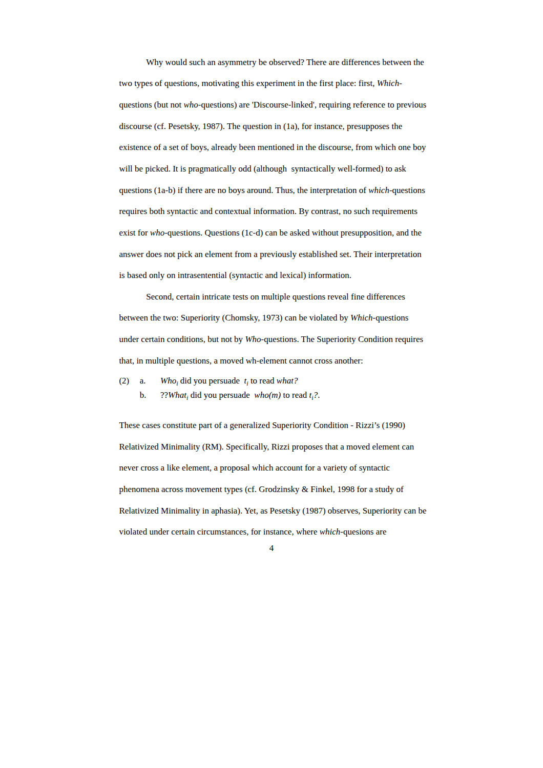Why would such an asymmetry be observed? There are differences between the two types of questions, motivating this experiment in the first place: first, Which-questions (but not who-questions) are 'Discourse-linked', requiring reference to previous discourse (cf. Pesetsky, 1987). The question in (1a), for instance, presupposes the existence of a set of boys, already been mentioned in the discourse, from which one boy will be picked. It is pragmatically odd (although syntactically well-formed) to ask questions (1a-b) if there are no boys around. Thus, the interpretation of which-questions requires both syntactic and contextual information. By contrast, no such requirements exist for who-questions. Questions (1c-d) can be asked without presupposition, and the answer does not pick an element from a previously established set. Their interpretation is based only on intrasentential (syntactic and lexical) information.
Second, certain intricate tests on multiple questions reveal fine differences between the two: Superiority (Chomsky, 1973) can be violated by Which-questions under certain conditions, but not by Who-questions. The Superiority Condition requires that, in multiple questions, a moved wh-element cannot cross another:
(2)
a.
Whoi did you persuade ti to read what?
b.
??Whati did you persuade who(m) to read ti?.
These cases constitute part of a generalized Superiority Condition - Rizzi’s (1990) Relativized Minimality (RM). Specifically, Rizzi proposes that a moved element can never cross a like element, a proposal which account for a variety of syntactic phenomena across movement types (cf. Grodzinsky & Finkel, 1998 for a study of Relativized Minimality in aphasia). Yet, as Pesetsky (1987) observes, Superiority can be violated under certain circumstances, for instance, where which-quesions are
4